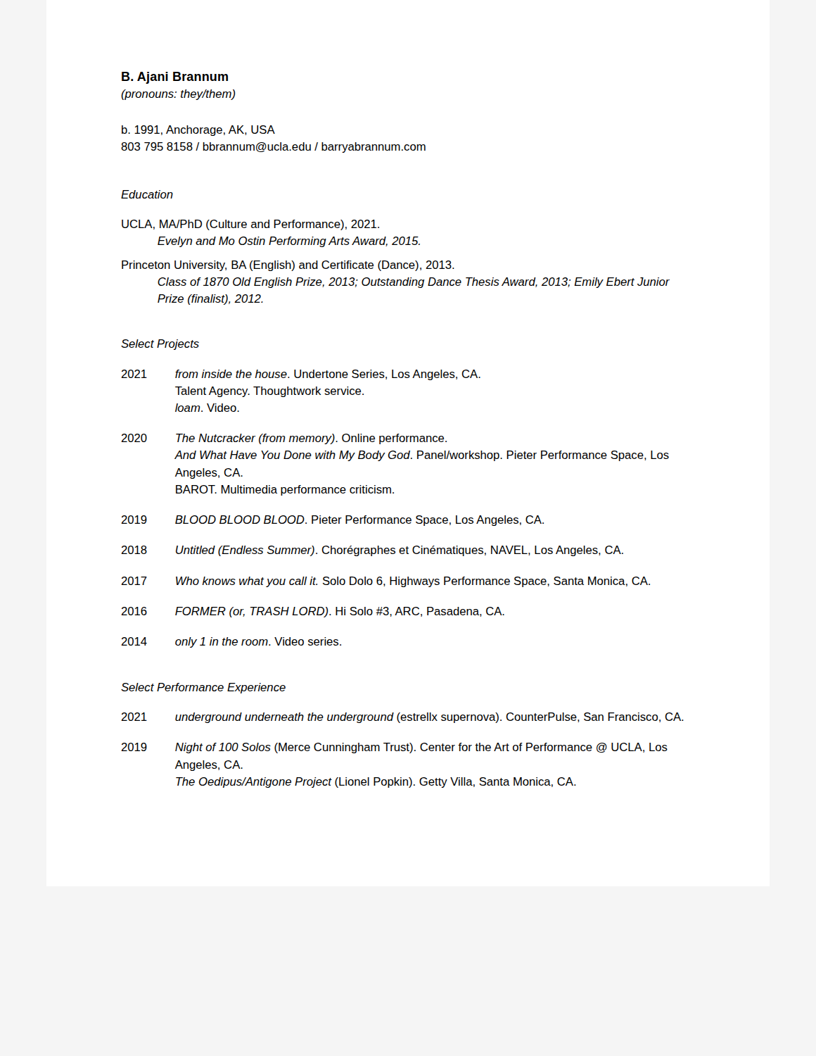B. Ajani Brannum
(pronouns: they/them)
b. 1991, Anchorage, AK, USA 803 795 8158 / bbrannum@ucla.edu / barryabrannum.com
Education
UCLA, MA/PhD (Culture and Performance), 2021.
Evelyn and Mo Ostin Performing Arts Award, 2015.
Princeton University, BA (English) and Certificate (Dance), 2013.
Class of 1870 Old English Prize, 2013; Outstanding Dance Thesis Award, 2013; Emily Ebert Junior Prize (finalist), 2012.
Select Projects
| 2021 | from inside the house . Undertone Series, Los Angeles, CA. Talent Agency. Thoughtwork service. loam . Video. |
| 2020 | The Nutcracker (from memory) . Online performance. And What Have You Done with My Body God . Panel/workshop. Pieter Performance Space, Los Angeles, CA. BAROT. Multimedia performance criticism. |
| 2019 | BLOOD BLOOD BLOOD . Pieter Performance Space, Los Angeles, CA. |
| 2018 | Untitled (Endless Summer) . Chorégraphes et Cinématiques, NAVEL, Los Angeles, CA. |
| 2017 | Who knows what you call it. Solo Dolo 6, Highways Performance Space, Santa Monica, CA. |
| 2016 | FORMER (or, TRASH LORD) . Hi Solo #3, ARC, Pasadena, CA. |
| 2014 | only 1 in the room . Video series. |
Select Performance Experience
| 2021 | underground underneath the underground (estrellx supernova). CounterPulse, San Francisco, CA. |
| 2019 | Night of 100 Solos (Merce Cunningham Trust). Center for the Art of Performance @ UCLA, Los Angeles, CA. The Oedipus/Antigone Project (Lionel Popkin). Getty Villa, Santa Monica, CA. |